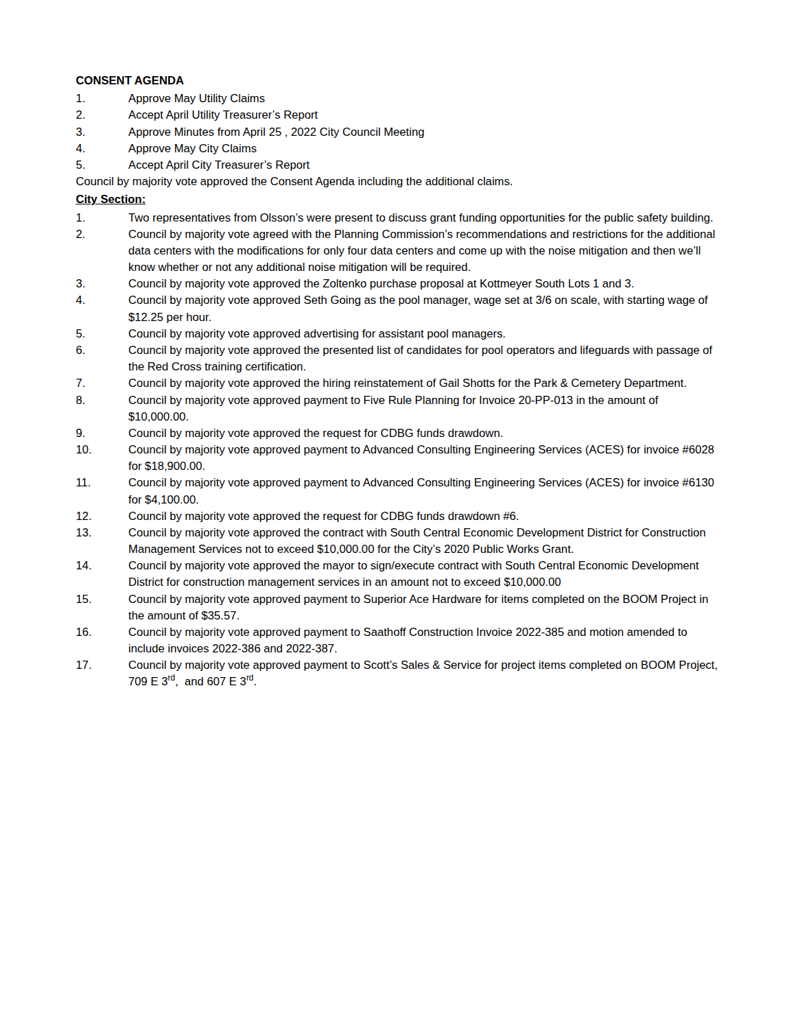CONSENT AGENDA
1. Approve May Utility Claims
2. Accept April Utility Treasurer’s Report
3. Approve Minutes from April 25 , 2022 City Council Meeting
4. Approve May City Claims
5. Accept April City Treasurer’s Report
Council by majority vote approved the Consent Agenda including the additional claims.
City Section:
1. Two representatives from Olsson’s were present to discuss grant funding opportunities for the public safety building.
2. Council by majority vote agreed with the Planning Commission’s recommendations and restrictions for the additional data centers with the modifications for only four data centers and come up with the noise mitigation and then we’ll know whether or not any additional noise mitigation will be required.
3. Council by majority vote approved the Zoltenko purchase proposal at Kottmeyer South Lots 1 and 3.
4. Council by majority vote approved Seth Going as the pool manager, wage set at 3/6 on scale, with starting wage of $12.25 per hour.
5. Council by majority vote approved advertising for assistant pool managers.
6. Council by majority vote approved the presented list of candidates for pool operators and lifeguards with passage of the Red Cross training certification.
7. Council by majority vote approved the hiring reinstatement of Gail Shotts for the Park & Cemetery Department.
8. Council by majority vote approved payment to Five Rule Planning for Invoice 20-PP-013 in the amount of $10,000.00.
9. Council by majority vote approved the request for CDBG funds drawdown.
10. Council by majority vote approved payment to Advanced Consulting Engineering Services (ACES) for invoice #6028 for $18,900.00.
11. Council by majority vote approved payment to Advanced Consulting Engineering Services (ACES) for invoice #6130 for $4,100.00.
12. Council by majority vote approved the request for CDBG funds drawdown #6.
13. Council by majority vote approved the contract with South Central Economic Development District for Construction Management Services not to exceed $10,000.00 for the City’s 2020 Public Works Grant.
14. Council by majority vote approved the mayor to sign/execute contract with South Central Economic Development District for construction management services in an amount not to exceed $10,000.00
15. Council by majority vote approved payment to Superior Ace Hardware for items completed on the BOOM Project in the amount of $35.57.
16. Council by majority vote approved payment to Saathoff Construction Invoice 2022-385 and motion amended to include invoices 2022-386 and 2022-387.
17. Council by majority vote approved payment to Scott’s Sales & Service for project items completed on BOOM Project, 709 E 3rd, and 607 E 3rd.